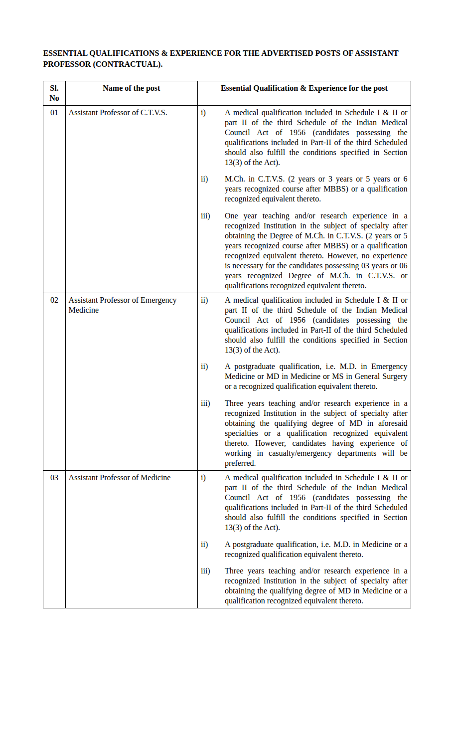ESSENTIAL QUALIFICATIONS & EXPERIENCE FOR THE ADVERTISED POSTS OF ASSISTANT PROFESSOR (CONTRACTUAL).
| Sl. No | Name of the post | Essential Qualification & Experience for the post |
| --- | --- | --- |
| 01 | Assistant Professor of C.T.V.S. | i) A medical qualification included in Schedule I & II or part II of the third Schedule of the Indian Medical Council Act of 1956 (candidates possessing the qualifications included in Part-II of the third Scheduled should also fulfill the conditions specified in Section 13(3) of the Act). ii) M.Ch. in C.T.V.S. (2 years or 3 years or 5 years or 6 years recognized course after MBBS) or a qualification recognized equivalent thereto. iii) One year teaching and/or research experience in a recognized Institution in the subject of specialty after obtaining the Degree of M.Ch. in C.T.V.S. (2 years or 5 years recognized course after MBBS) or a qualification recognized equivalent thereto. However, no experience is necessary for the candidates possessing 03 years or 06 years recognized Degree of M.Ch. in C.T.V.S. or qualifications recognized equivalent thereto. |
| 02 | Assistant Professor of Emergency Medicine | ii) A medical qualification included in Schedule I & II or part II of the third Schedule of the Indian Medical Council Act of 1956 (candidates possessing the qualifications included in Part-II of the third Scheduled should also fulfill the conditions specified in Section 13(3) of the Act). ii) A postgraduate qualification, i.e. M.D. in Emergency Medicine or MD in Medicine or MS in General Surgery or a recognized qualification equivalent thereto. iii) Three years teaching and/or research experience in a recognized Institution in the subject of specialty after obtaining the qualifying degree of MD in aforesaid specialties or a qualification recognized equivalent thereto. However, candidates having experience of working in casualty/emergency departments will be preferred. |
| 03 | Assistant Professor of Medicine | i) A medical qualification included in Schedule I & II or part II of the third Schedule of the Indian Medical Council Act of 1956 (candidates possessing the qualifications included in Part-II of the third Scheduled should also fulfill the conditions specified in Section 13(3) of the Act). ii) A postgraduate qualification, i.e. M.D. in Medicine or a recognized qualification equivalent thereto. iii) Three years teaching and/or research experience in a recognized Institution in the subject of specialty after obtaining the qualifying degree of MD in Medicine or a qualification recognized equivalent thereto. |